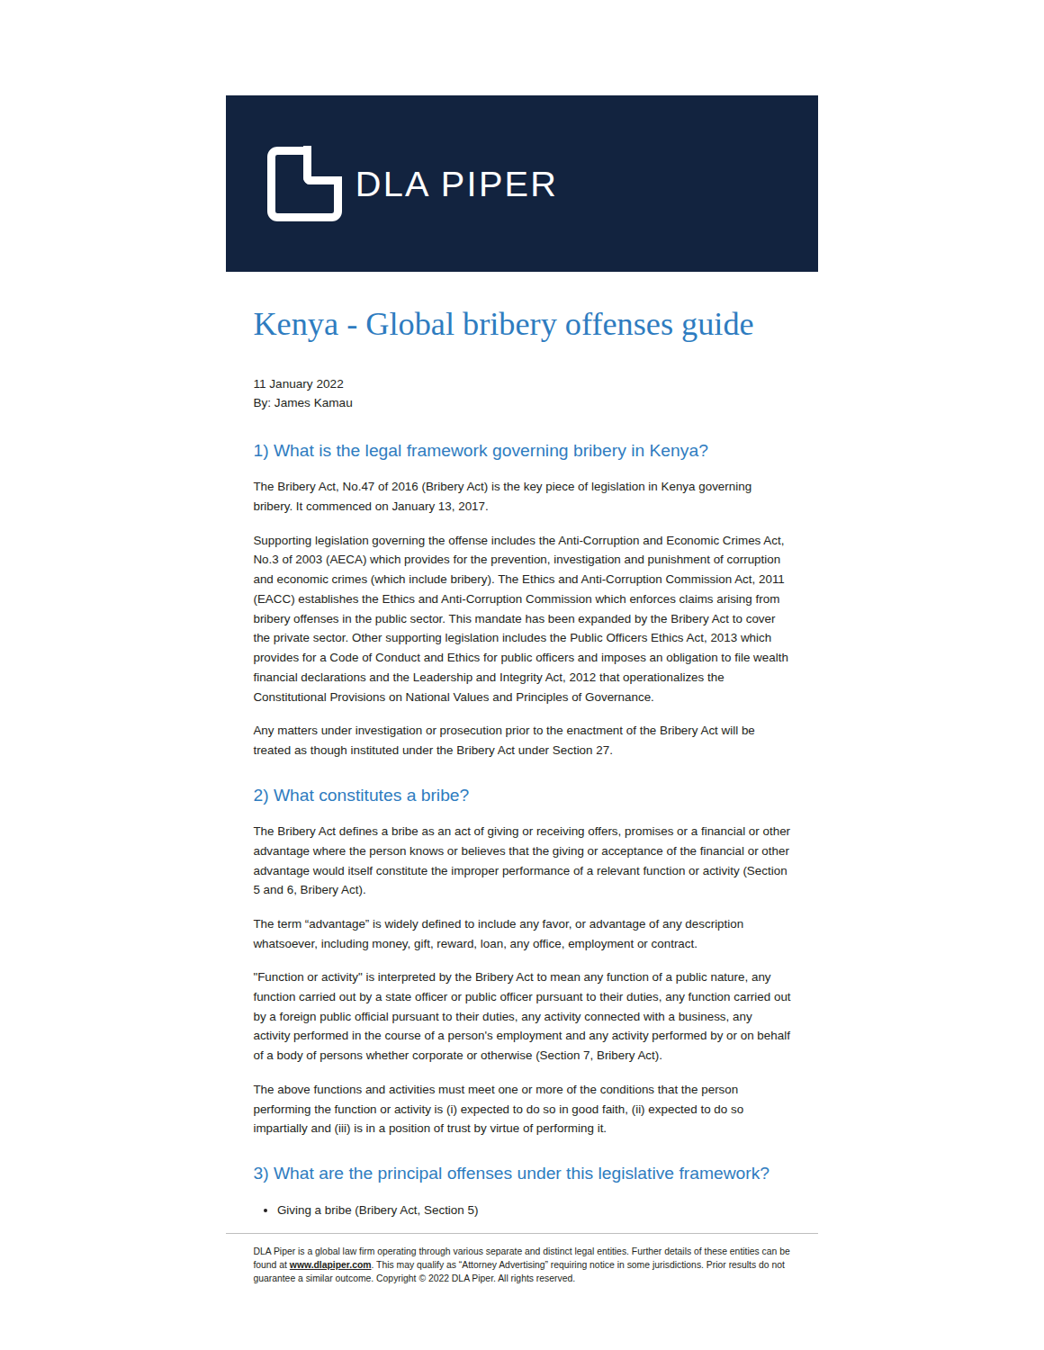DLA PIPER
Kenya - Global bribery offenses guide
11 January 2022
By: James Kamau
1) What is the legal framework governing bribery in Kenya?
The Bribery Act, No.47 of 2016 (Bribery Act) is the key piece of legislation in Kenya governing bribery. It commenced on January 13, 2017.
Supporting legislation governing the offense includes the Anti-Corruption and Economic Crimes Act, No.3 of 2003 (AECA) which provides for the prevention, investigation and punishment of corruption and economic crimes (which include bribery). The Ethics and Anti-Corruption Commission Act, 2011 (EACC) establishes the Ethics and Anti-Corruption Commission which enforces claims arising from bribery offenses in the public sector. This mandate has been expanded by the Bribery Act to cover the private sector. Other supporting legislation includes the Public Officers Ethics Act, 2013 which provides for a Code of Conduct and Ethics for public officers and imposes an obligation to file wealth financial declarations and the Leadership and Integrity Act, 2012 that operationalizes the Constitutional Provisions on National Values and Principles of Governance.
Any matters under investigation or prosecution prior to the enactment of the Bribery Act will be treated as though instituted under the Bribery Act under Section 27.
2) What constitutes a bribe?
The Bribery Act defines a bribe as an act of giving or receiving offers, promises or a financial or other advantage where the person knows or believes that the giving or acceptance of the financial or other advantage would itself constitute the improper performance of a relevant function or activity (Section 5 and 6, Bribery Act).
The term “advantage” is widely defined to include any favor, or advantage of any description whatsoever, including money, gift, reward, loan, any office, employment or contract.
"Function or activity" is interpreted by the Bribery Act to mean any function of a public nature, any function carried out by a state officer or public officer pursuant to their duties, any function carried out by a foreign public official pursuant to their duties, any activity connected with a business, any activity performed in the course of a person's employment and any activity performed by or on behalf of a body of persons whether corporate or otherwise (Section 7, Bribery Act).
The above functions and activities must meet one or more of the conditions that the person performing the function or activity is (i) expected to do so in good faith, (ii) expected to do so impartially and (iii) is in a position of trust by virtue of performing it.
3) What are the principal offenses under this legislative framework?
Giving a bribe (Bribery Act, Section 5)
DLA Piper is a global law firm operating through various separate and distinct legal entities. Further details of these entities can be found at www.dlapiper.com. This may qualify as “Attorney Advertising” requiring notice in some jurisdictions. Prior results do not guarantee a similar outcome. Copyright © 2022 DLA Piper. All rights reserved.